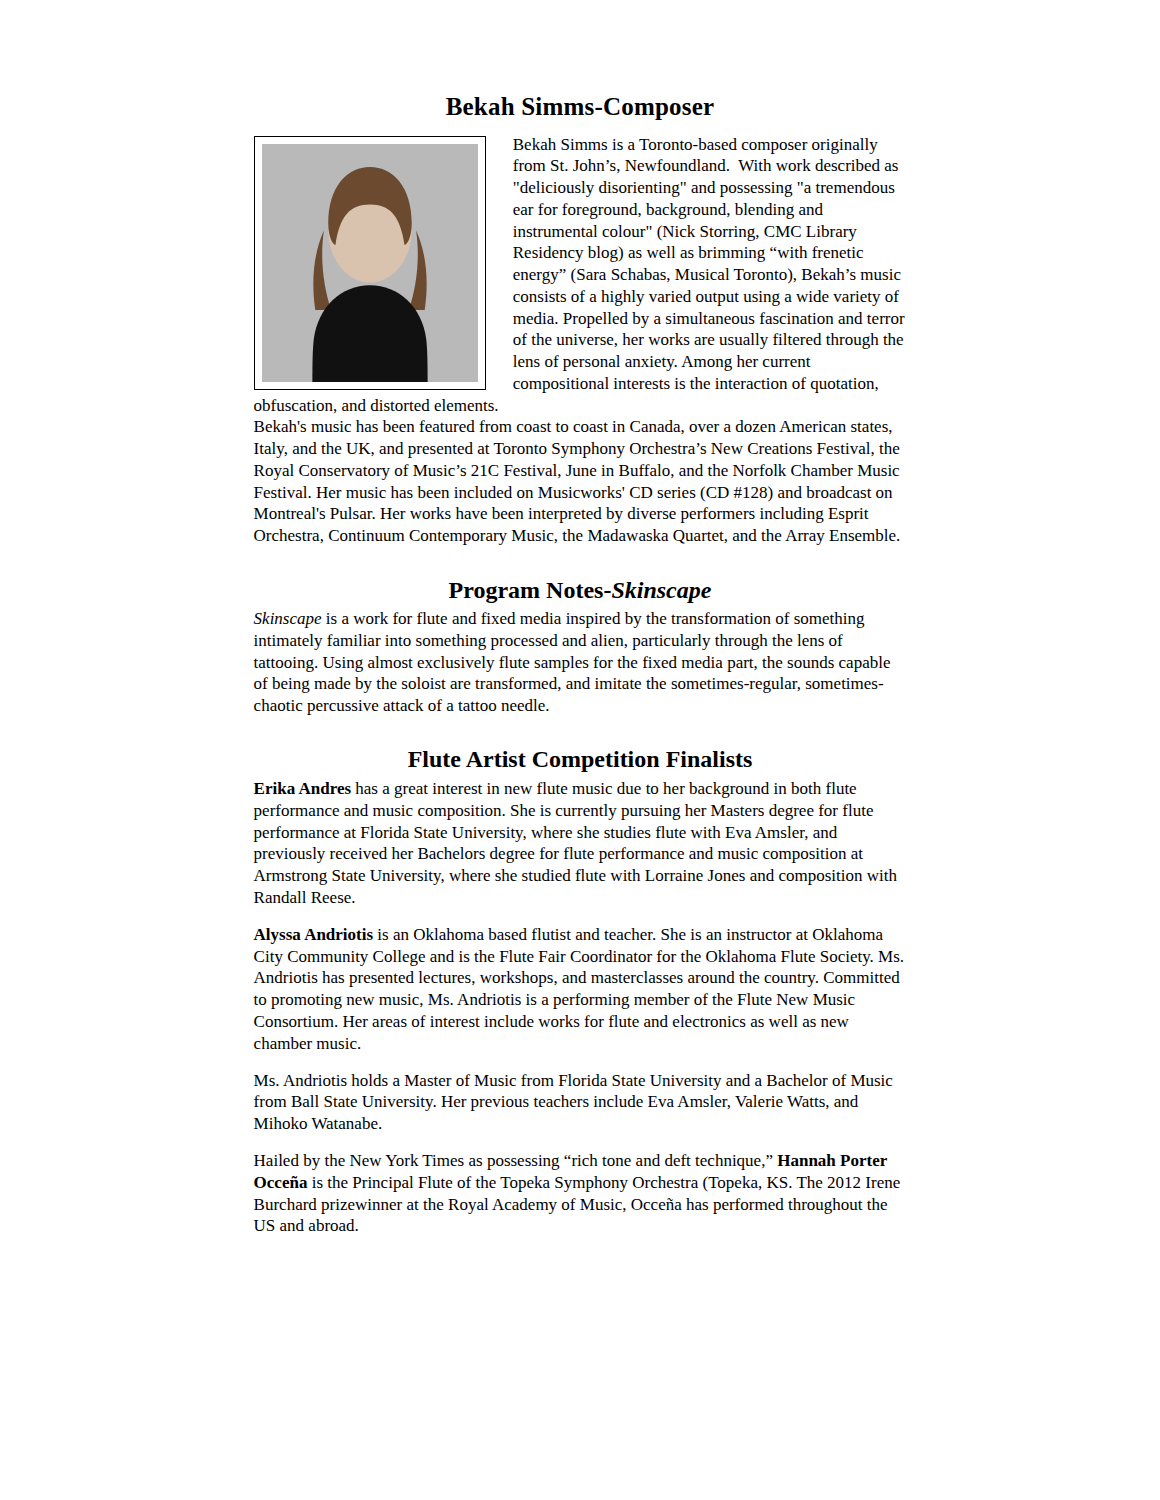Bekah Simms-Composer
Bekah Simms is a Toronto-based composer originally from St. John’s, Newfoundland. With work described as "deliciously disorienting" and possessing "a tremendous ear for foreground, background, blending and instrumental colour" (Nick Storring, CMC Library Residency blog) as well as brimming “with frenetic energy” (Sara Schabas, Musical Toronto), Bekah’s music consists of a highly varied output using a wide variety of media. Propelled by a simultaneous fascination and terror of the universe, her works are usually filtered through the lens of personal anxiety. Among her current compositional interests is the interaction of quotation, obfuscation, and distorted elements.
Bekah's music has been featured from coast to coast in Canada, over a dozen American states, Italy, and the UK, and presented at Toronto Symphony Orchestra’s New Creations Festival, the Royal Conservatory of Music’s 21C Festival, June in Buffalo, and the Norfolk Chamber Music Festival. Her music has been included on Musicworks' CD series (CD #128) and broadcast on Montreal's Pulsar. Her works have been interpreted by diverse performers including Esprit Orchestra, Continuum Contemporary Music, the Madawaska Quartet, and the Array Ensemble.
Program Notes-Skinscape
Skinscape is a work for flute and fixed media inspired by the transformation of something intimately familiar into something processed and alien, particularly through the lens of tattooing. Using almost exclusively flute samples for the fixed media part, the sounds capable of being made by the soloist are transformed, and imitate the sometimes-regular, sometimes-chaotic percussive attack of a tattoo needle.
Flute Artist Competition Finalists
Erika Andres has a great interest in new flute music due to her background in both flute performance and music composition. She is currently pursuing her Masters degree for flute performance at Florida State University, where she studies flute with Eva Amsler, and previously received her Bachelors degree for flute performance and music composition at Armstrong State University, where she studied flute with Lorraine Jones and composition with Randall Reese.
Alyssa Andriotis is an Oklahoma based flutist and teacher. She is an instructor at Oklahoma City Community College and is the Flute Fair Coordinator for the Oklahoma Flute Society. Ms. Andriotis has presented lectures, workshops, and masterclasses around the country. Committed to promoting new music, Ms. Andriotis is a performing member of the Flute New Music Consortium. Her areas of interest include works for flute and electronics as well as new chamber music.
Ms. Andriotis holds a Master of Music from Florida State University and a Bachelor of Music from Ball State University. Her previous teachers include Eva Amsler, Valerie Watts, and Mihoko Watanabe.
Hailed by the New York Times as possessing “rich tone and deft technique,” Hannah Porter Occeña is the Principal Flute of the Topeka Symphony Orchestra (Topeka, KS. The 2012 Irene Burchard prizewinner at the Royal Academy of Music, Occeña has performed throughout the US and abroad.